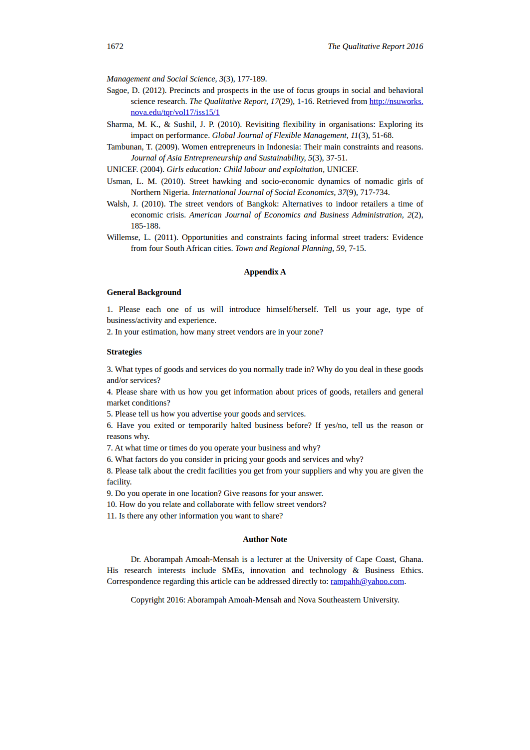1672 The Qualitative Report 2016
Management and Social Science, 3(3), 177-189.
Sagoe, D. (2012). Precincts and prospects in the use of focus groups in social and behavioral science research. The Qualitative Report, 17(29), 1-16. Retrieved from http://nsuworks.nova.edu/tqr/vol17/iss15/1
Sharma, M. K., & Sushil, J. P. (2010). Revisiting flexibility in organisations: Exploring its impact on performance. Global Journal of Flexible Management, 11(3), 51-68.
Tambunan, T. (2009). Women entrepreneurs in Indonesia: Their main constraints and reasons. Journal of Asia Entrepreneurship and Sustainability, 5(3), 37-51.
UNICEF. (2004). Girls education: Child labour and exploitation, UNICEF.
Usman, L. M. (2010). Street hawking and socio-economic dynamics of nomadic girls of Northern Nigeria. International Journal of Social Economics, 37(9), 717-734.
Walsh, J. (2010). The street vendors of Bangkok: Alternatives to indoor retailers a time of economic crisis. American Journal of Economics and Business Administration, 2(2), 185-188.
Willemse, L. (2011). Opportunities and constraints facing informal street traders: Evidence from four South African cities. Town and Regional Planning, 59, 7-15.
Appendix A
General Background
1. Please each one of us will introduce himself/herself. Tell us your age, type of business/activity and experience.
2. In your estimation, how many street vendors are in your zone?
Strategies
3. What types of goods and services do you normally trade in? Why do you deal in these goods and/or services?
4. Please share with us how you get information about prices of goods, retailers and general market conditions?
5. Please tell us how you advertise your goods and services.
6. Have you exited or temporarily halted business before? If yes/no, tell us the reason or reasons why.
7. At what time or times do you operate your business and why?
6. What factors do you consider in pricing your goods and services and why?
8. Please talk about the credit facilities you get from your suppliers and why you are given the facility.
9. Do you operate in one location? Give reasons for your answer.
10. How do you relate and collaborate with fellow street vendors?
11. Is there any other information you want to share?
Author Note
Dr. Aborampah Amoah-Mensah is a lecturer at the University of Cape Coast, Ghana. His research interests include SMEs, innovation and technology & Business Ethics. Correspondence regarding this article can be addressed directly to: rampahh@yahoo.com.
Copyright 2016: Aborampah Amoah-Mensah and Nova Southeastern University.